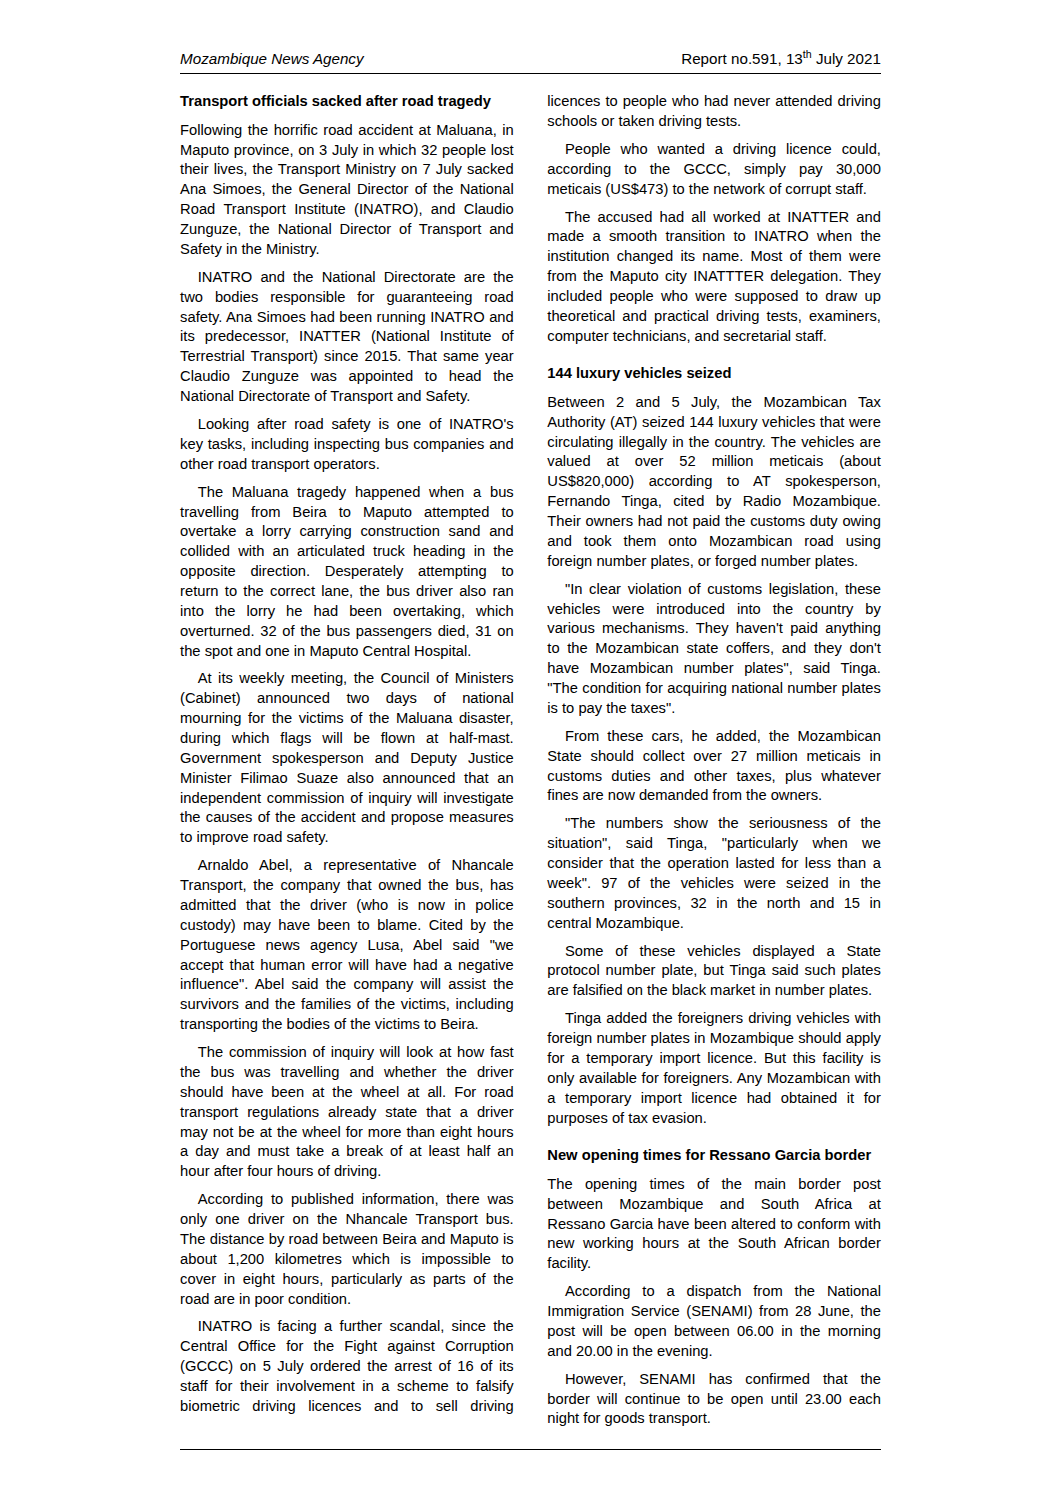Mozambique News Agency Report no.591, 13th July 2021
Transport officials sacked after road tragedy
Following the horrific road accident at Maluana, in Maputo province, on 3 July in which 32 people lost their lives, the Transport Ministry on 7 July sacked Ana Simoes, the General Director of the National Road Transport Institute (INATRO), and Claudio Zunguze, the National Director of Transport and Safety in the Ministry.
INATRO and the National Directorate are the two bodies responsible for guaranteeing road safety. Ana Simoes had been running INATRO and its predecessor, INATTER (National Institute of Terrestrial Transport) since 2015. That same year Claudio Zunguze was appointed to head the National Directorate of Transport and Safety.
Looking after road safety is one of INATRO's key tasks, including inspecting bus companies and other road transport operators.
The Maluana tragedy happened when a bus travelling from Beira to Maputo attempted to overtake a lorry carrying construction sand and collided with an articulated truck heading in the opposite direction. Desperately attempting to return to the correct lane, the bus driver also ran into the lorry he had been overtaking, which overturned. 32 of the bus passengers died, 31 on the spot and one in Maputo Central Hospital.
At its weekly meeting, the Council of Ministers (Cabinet) announced two days of national mourning for the victims of the Maluana disaster, during which flags will be flown at half-mast. Government spokesperson and Deputy Justice Minister Filimao Suaze also announced that an independent commission of inquiry will investigate the causes of the accident and propose measures to improve road safety.
Arnaldo Abel, a representative of Nhancale Transport, the company that owned the bus, has admitted that the driver (who is now in police custody) may have been to blame. Cited by the Portuguese news agency Lusa, Abel said "we accept that human error will have had a negative influence". Abel said the company will assist the survivors and the families of the victims, including transporting the bodies of the victims to Beira.
The commission of inquiry will look at how fast the bus was travelling and whether the driver should have been at the wheel at all. For road transport regulations already state that a driver may not be at the wheel for more than eight hours a day and must take a break of at least half an hour after four hours of driving.
According to published information, there was only one driver on the Nhancale Transport bus. The distance by road between Beira and Maputo is about 1,200 kilometres which is impossible to cover in eight hours, particularly as parts of the road are in poor condition.
INATRO is facing a further scandal, since the Central Office for the Fight against Corruption (GCCC) on 5 July ordered the arrest of 16 of its staff for their involvement in a scheme to falsify biometric driving licences and to sell driving licences to people who had never attended driving schools or taken driving tests.
People who wanted a driving licence could, according to the GCCC, simply pay 30,000 meticais (US$473) to the network of corrupt staff.
The accused had all worked at INATTER and made a smooth transition to INATRO when the institution changed its name. Most of them were from the Maputo city INATTTER delegation. They included people who were supposed to draw up theoretical and practical driving tests, examiners, computer technicians, and secretarial staff.
144 luxury vehicles seized
Between 2 and 5 July, the Mozambican Tax Authority (AT) seized 144 luxury vehicles that were circulating illegally in the country. The vehicles are valued at over 52 million meticais (about US$820,000) according to AT spokesperson, Fernando Tinga, cited by Radio Mozambique. Their owners had not paid the customs duty owing and took them onto Mozambican road using foreign number plates, or forged number plates.
"In clear violation of customs legislation, these vehicles were introduced into the country by various mechanisms. They haven't paid anything to the Mozambican state coffers, and they don't have Mozambican number plates", said Tinga. "The condition for acquiring national number plates is to pay the taxes".
From these cars, he added, the Mozambican State should collect over 27 million meticais in customs duties and other taxes, plus whatever fines are now demanded from the owners.
"The numbers show the seriousness of the situation", said Tinga, "particularly when we consider that the operation lasted for less than a week". 97 of the vehicles were seized in the southern provinces, 32 in the north and 15 in central Mozambique.
Some of these vehicles displayed a State protocol number plate, but Tinga said such plates are falsified on the black market in number plates.
Tinga added the foreigners driving vehicles with foreign number plates in Mozambique should apply for a temporary import licence. But this facility is only available for foreigners. Any Mozambican with a temporary import licence had obtained it for purposes of tax evasion.
New opening times for Ressano Garcia border
The opening times of the main border post between Mozambique and South Africa at Ressano Garcia have been altered to conform with new working hours at the South African border facility.
According to a dispatch from the National Immigration Service (SENAMI) from 28 June, the post will be open between 06.00 in the morning and 20.00 in the evening.
However, SENAMI has confirmed that the border will continue to be open until 23.00 each night for goods transport.